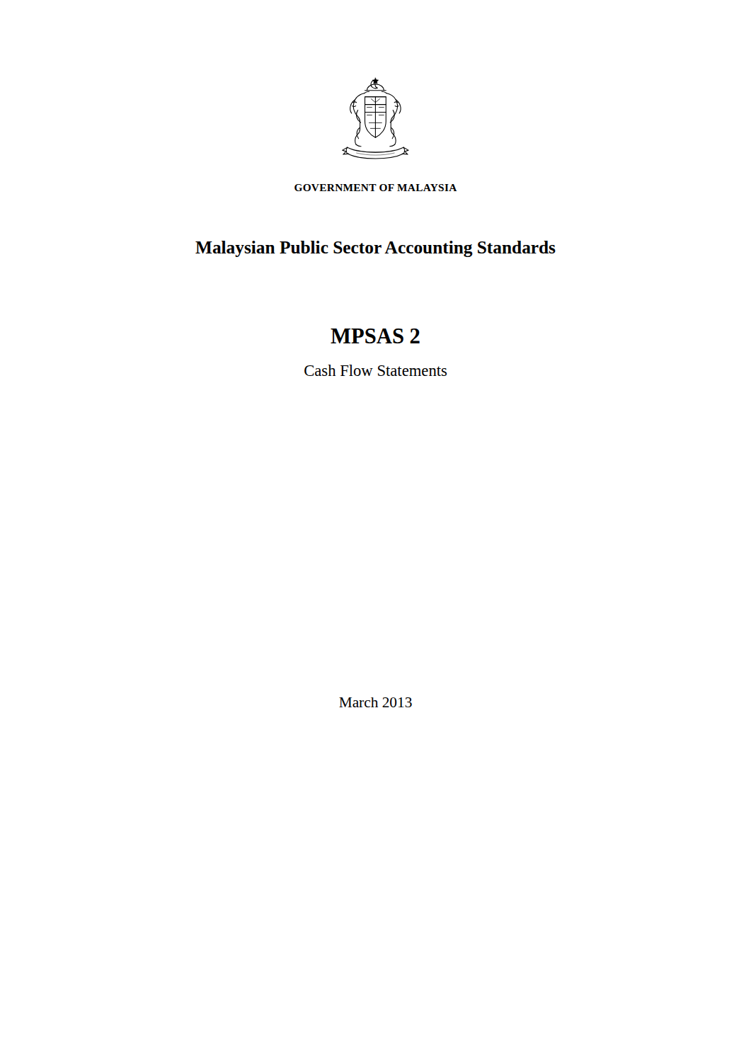GOVERNMENT OF MALAYSIA
Malaysian Public Sector Accounting Standards
MPSAS 2
Cash Flow Statements
March 2013